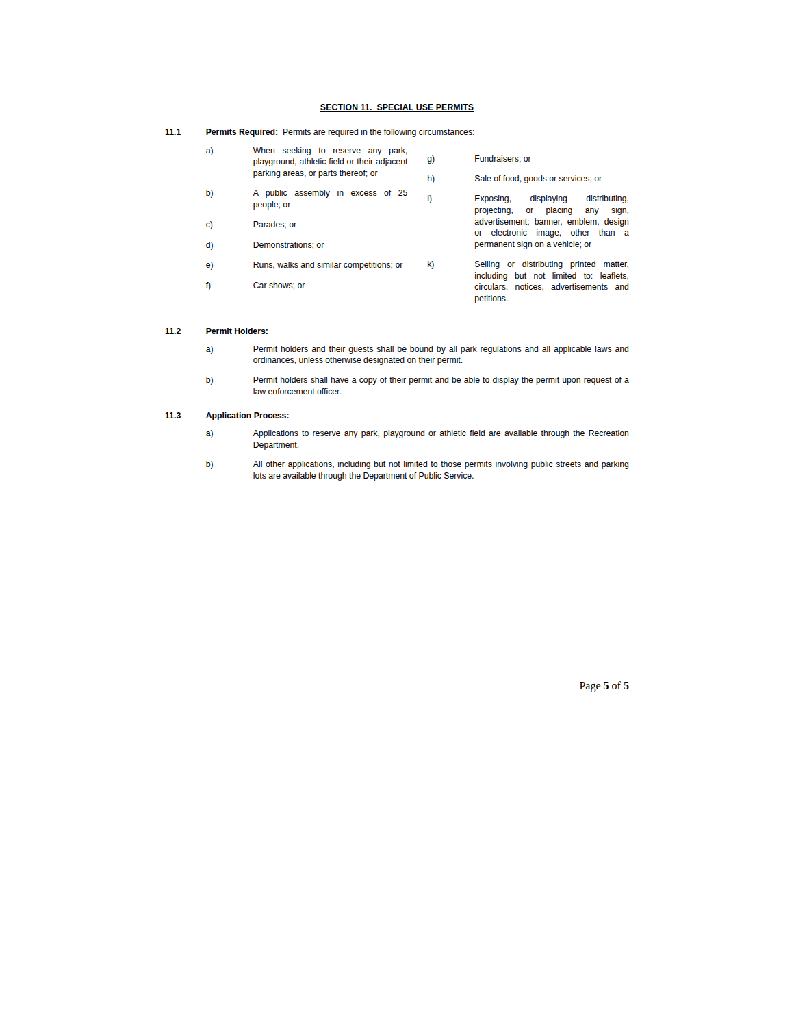SECTION 11. SPECIAL USE PERMITS
11.1
Permits Required: Permits are required in the following circumstances:
a)
When seeking to reserve any park, playground, athletic field or their adjacent parking areas, or parts thereof; or
b)
A public assembly in excess of 25 people; or
c)
Parades; or
d)
Demonstrations; or
e)
Runs, walks and similar competitions; or
f)
Car shows; or
g)
Fundraisers; or
h)
Sale of food, goods or services; or
i)
Exposing, displaying distributing, projecting, or placing any sign, advertisement; banner, emblem, design or electronic image, other than a permanent sign on a vehicle; or
k)
Selling or distributing printed matter, including but not limited to: leaflets, circulars, notices, advertisements and petitions.
11.2
Permit Holders:
a)
Permit holders and their guests shall be bound by all park regulations and all applicable laws and ordinances, unless otherwise designated on their permit.
b)
Permit holders shall have a copy of their permit and be able to display the permit upon request of a law enforcement officer.
11.3
Application Process:
a)
Applications to reserve any park, playground or athletic field are available through the Recreation Department.
b)
All other applications, including but not limited to those permits involving public streets and parking lots are available through the Department of Public Service.
Page 5 of 5